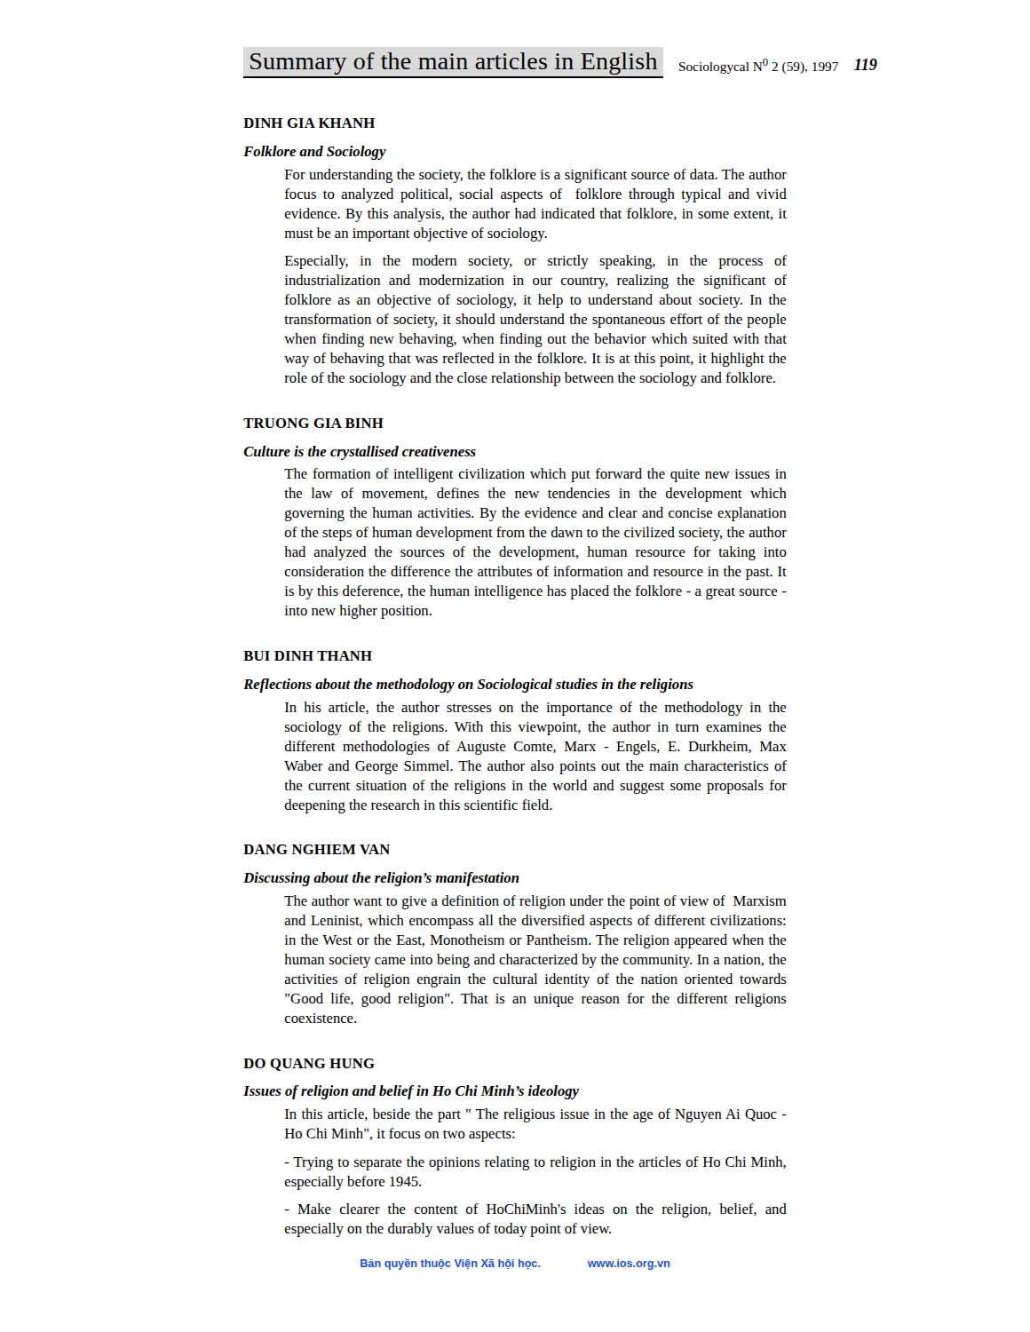Summary of the main articles in English
Sociologycal N0 2 (59), 1997
119
DINH GIA KHANH
Folklore and Sociology
For understanding the society, the folklore is a significant source of data. The author focus to analyzed political, social aspects of folklore through typical and vivid evidence. By this analysis, the author had indicated that folklore, in some extent, it must be an important objective of sociology.
Especially, in the modern society, or strictly speaking, in the process of industrialization and modernization in our country, realizing the significant of folklore as an objective of sociology, it help to understand about society. In the transformation of society, it should understand the spontaneous effort of the people when finding new behaving, when finding out the behavior which suited with that way of behaving that was reflected in the folklore. It is at this point, it highlight the role of the sociology and the close relationship between the sociology and folklore.
TRUONG GIA BINH
Culture is the crystallised creativeness
The formation of intelligent civilization which put forward the quite new issues in the law of movement, defines the new tendencies in the development which governing the human activities. By the evidence and clear and concise explanation of the steps of human development from the dawn to the civilized society, the author had analyzed the sources of the development, human resource for taking into consideration the difference the attributes of information and resource in the past. It is by this deference, the human intelligence has placed the folklore - a great source - into new higher position.
BUI DINH THANH
Reflections about the methodology on Sociological studies in the religions
In his article, the author stresses on the importance of the methodology in the sociology of the religions. With this viewpoint, the author in turn examines the different methodologies of Auguste Comte, Marx - Engels, E. Durkheim, Max Waber and George Simmel. The author also points out the main characteristics of the current situation of the religions in the world and suggest some proposals for deepening the research in this scientific field.
DANG NGHIEM VAN
Discussing about the religion’s manifestation
The author want to give a definition of religion under the point of view of Marxism and Leninist, which encompass all the diversified aspects of different civilizations: in the West or the East, Monotheism or Pantheism. The religion appeared when the human society came into being and characterized by the community. In a nation, the activities of religion engrain the cultural identity of the nation oriented towards "Good life, good religion". That is an unique reason for the different religions coexistence.
DO QUANG HUNG
Issues of religion and belief in Ho Chi Minh’s ideology
In this article, beside the part " The religious issue in the age of Nguyen Ai Quoc - Ho Chi Minh", it focus on two aspects:
- Trying to separate the opinions relating to religion in the articles of Ho Chi Minh, especially before 1945.
- Make clearer the content of HoChiMinh's ideas on the religion, belief, and especially on the durably values of today point of view.
Bản quyền thuộc Viện Xã hội học.www.ios.org.vn